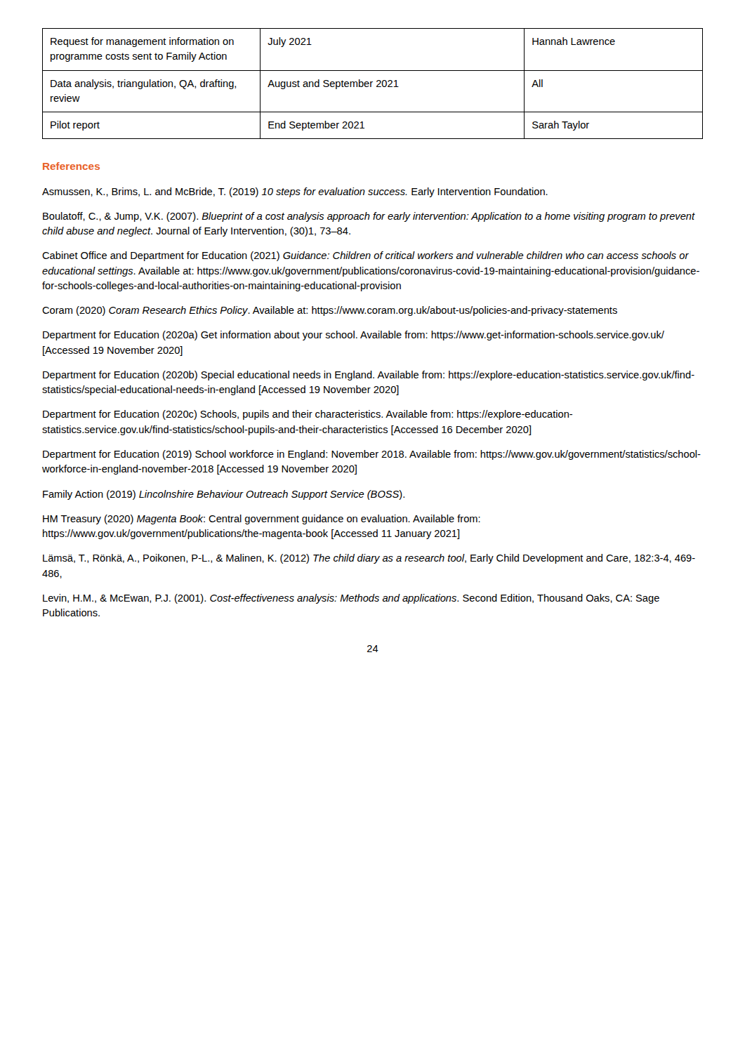| Request for management information on programme costs sent to Family Action | July 2021 | Hannah Lawrence |
| Data analysis, triangulation, QA, drafting, review | August and September 2021 | All |
| Pilot report | End September 2021 | Sarah Taylor |
References
Asmussen, K., Brims, L. and McBride, T. (2019) 10 steps for evaluation success. Early Intervention Foundation.
Boulatoff, C., & Jump, V.K. (2007). Blueprint of a cost analysis approach for early intervention: Application to a home visiting program to prevent child abuse and neglect. Journal of Early Intervention, (30)1, 73–84.
Cabinet Office and Department for Education (2021) Guidance: Children of critical workers and vulnerable children who can access schools or educational settings. Available at: https://www.gov.uk/government/publications/coronavirus-covid-19-maintaining-educational-provision/guidance-for-schools-colleges-and-local-authorities-on-maintaining-educational-provision
Coram (2020) Coram Research Ethics Policy. Available at: https://www.coram.org.uk/about-us/policies-and-privacy-statements
Department for Education (2020a) Get information about your school. Available from: https://www.get-information-schools.service.gov.uk/ [Accessed 19 November 2020]
Department for Education (2020b) Special educational needs in England. Available from: https://explore-education-statistics.service.gov.uk/find-statistics/special-educational-needs-in-england [Accessed 19 November 2020]
Department for Education (2020c) Schools, pupils and their characteristics. Available from: https://explore-education-statistics.service.gov.uk/find-statistics/school-pupils-and-their-characteristics [Accessed 16 December 2020]
Department for Education (2019) School workforce in England: November 2018. Available from: https://www.gov.uk/government/statistics/school-workforce-in-england-november-2018 [Accessed 19 November 2020]
Family Action (2019) Lincolnshire Behaviour Outreach Support Service (BOSS).
HM Treasury (2020) Magenta Book: Central government guidance on evaluation. Available from: https://www.gov.uk/government/publications/the-magenta-book [Accessed 11 January 2021]
Lämsä, T., Rönkä, A., Poikonen, P-L., & Malinen, K. (2012) The child diary as a research tool, Early Child Development and Care, 182:3-4, 469-486,
Levin, H.M., & McEwan, P.J. (2001). Cost-effectiveness analysis: Methods and applications. Second Edition, Thousand Oaks, CA: Sage Publications.
24